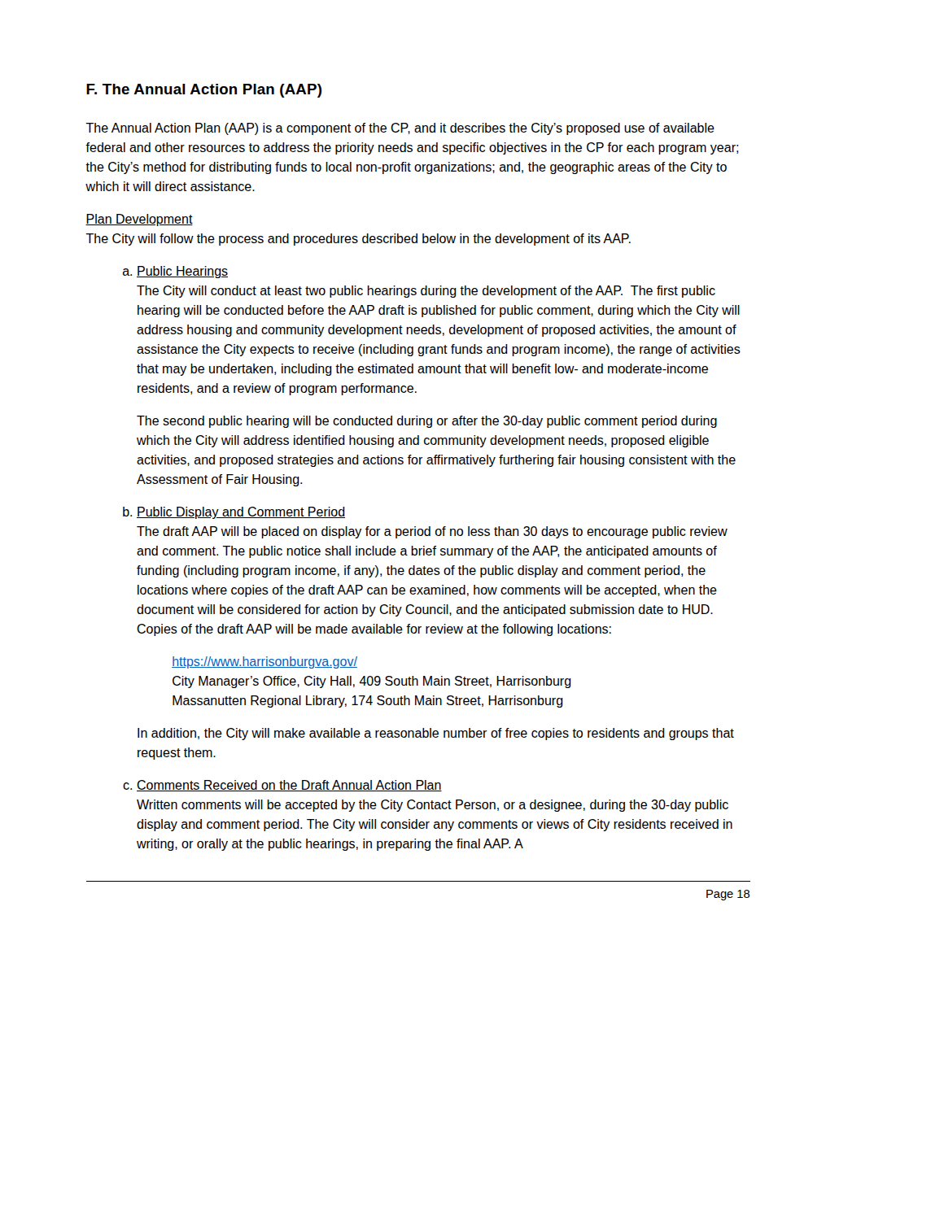F. The Annual Action Plan (AAP)
The Annual Action Plan (AAP) is a component of the CP, and it describes the City’s proposed use of available federal and other resources to address the priority needs and specific objectives in the CP for each program year; the City’s method for distributing funds to local non-profit organizations; and, the geographic areas of the City to which it will direct assistance.
Plan Development
The City will follow the process and procedures described below in the development of its AAP.
Public Hearings
The City will conduct at least two public hearings during the development of the AAP. The first public hearing will be conducted before the AAP draft is published for public comment, during which the City will address housing and community development needs, development of proposed activities, the amount of assistance the City expects to receive (including grant funds and program income), the range of activities that may be undertaken, including the estimated amount that will benefit low- and moderate-income residents, and a review of program performance.
The second public hearing will be conducted during or after the 30-day public comment period during which the City will address identified housing and community development needs, proposed eligible activities, and proposed strategies and actions for affirmatively furthering fair housing consistent with the Assessment of Fair Housing.
Public Display and Comment Period
The draft AAP will be placed on display for a period of no less than 30 days to encourage public review and comment. The public notice shall include a brief summary of the AAP, the anticipated amounts of funding (including program income, if any), the dates of the public display and comment period, the locations where copies of the draft AAP can be examined, how comments will be accepted, when the document will be considered for action by City Council, and the anticipated submission date to HUD. Copies of the draft AAP will be made available for review at the following locations:
https://www.harrisonburgva.gov/
City Manager’s Office, City Hall, 409 South Main Street, Harrisonburg
Massanutten Regional Library, 174 South Main Street, Harrisonburg
In addition, the City will make available a reasonable number of free copies to residents and groups that request them.
Comments Received on the Draft Annual Action Plan
Written comments will be accepted by the City Contact Person, or a designee, during the 30-day public display and comment period. The City will consider any comments or views of City residents received in writing, or orally at the public hearings, in preparing the final AAP. A
Page 18